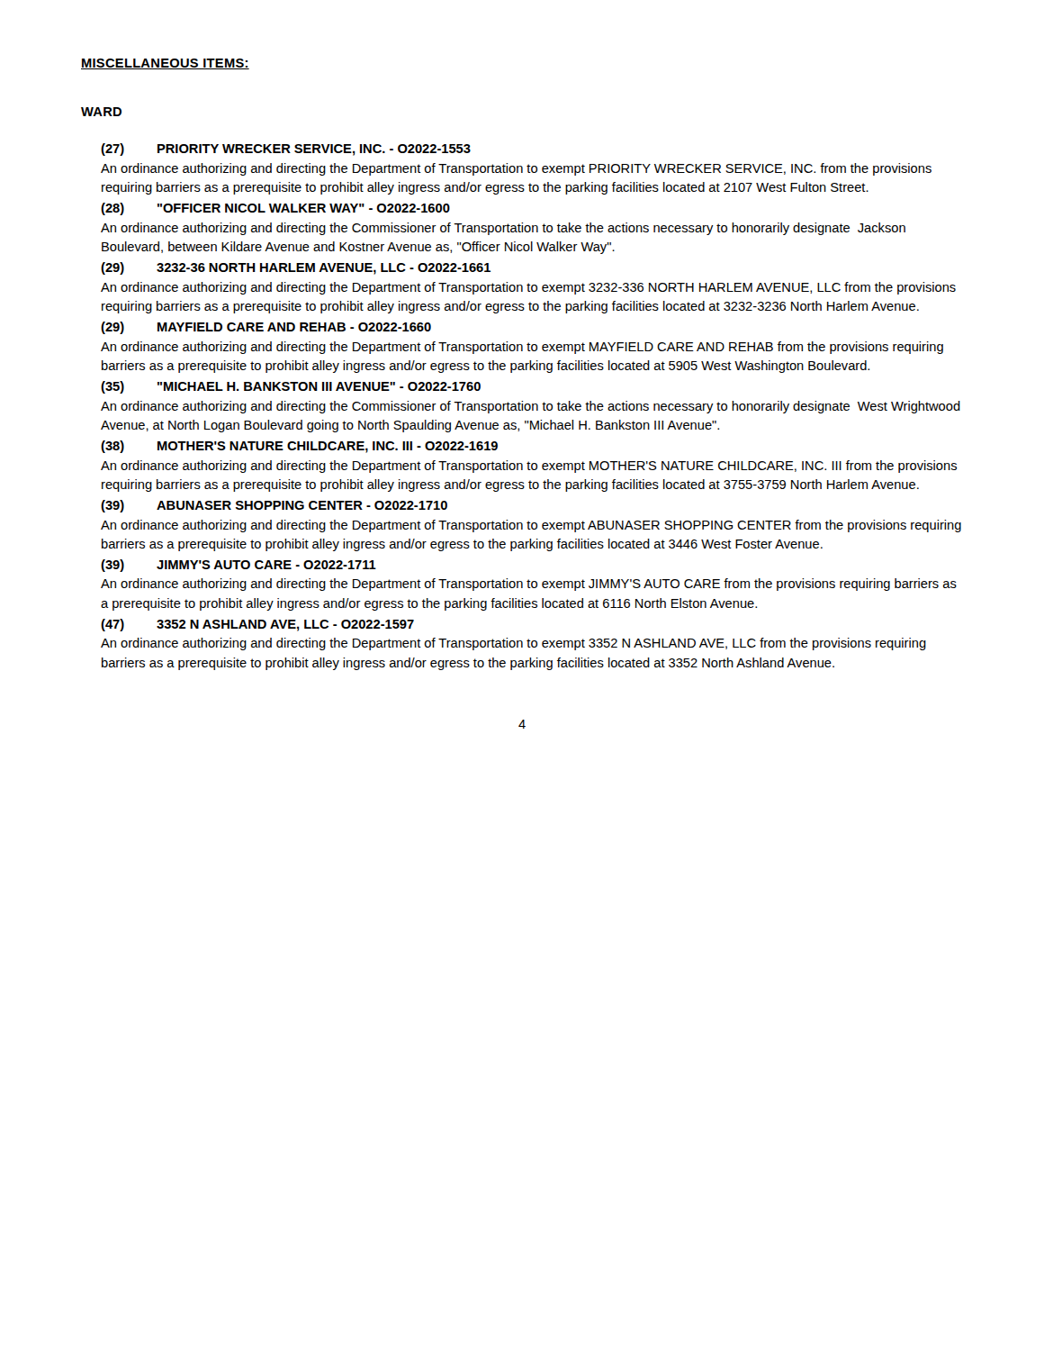MISCELLANEOUS ITEMS:
WARD
(27) PRIORITY WRECKER SERVICE, INC. - O2022-1553
An ordinance authorizing and directing the Department of Transportation to exempt PRIORITY WRECKER SERVICE, INC. from the provisions requiring barriers as a prerequisite to prohibit alley ingress and/or egress to the parking facilities located at 2107 West Fulton Street.
(28)"OFFICER NICOL WALKER WAY" - O2022-1600
An ordinance authorizing and directing the Commissioner of Transportation to take the actions necessary to honorarily designate Jackson Boulevard, between Kildare Avenue and Kostner Avenue as, "Officer Nicol Walker Way".
(29) 3232-36 NORTH HARLEM AVENUE, LLC - O2022-1661
An ordinance authorizing and directing the Department of Transportation to exempt 3232-336 NORTH HARLEM AVENUE, LLC from the provisions requiring barriers as a prerequisite to prohibit alley ingress and/or egress to the parking facilities located at 3232-3236 North Harlem Avenue.
(29) MAYFIELD CARE AND REHAB - O2022-1660
An ordinance authorizing and directing the Department of Transportation to exempt MAYFIELD CARE AND REHAB from the provisions requiring barriers as a prerequisite to prohibit alley ingress and/or egress to the parking facilities located at 5905 West Washington Boulevard.
(35)"MICHAEL H. BANKSTON III AVENUE" - O2022-1760
An ordinance authorizing and directing the Commissioner of Transportation to take the actions necessary to honorarily designate West Wrightwood Avenue, at North Logan Boulevard going to North Spaulding Avenue as, "Michael H. Bankston III Avenue".
(38) MOTHER'S NATURE CHILDCARE, INC. III - O2022-1619
An ordinance authorizing and directing the Department of Transportation to exempt MOTHER'S NATURE CHILDCARE, INC. III from the provisions requiring barriers as a prerequisite to prohibit alley ingress and/or egress to the parking facilities located at 3755-3759 North Harlem Avenue.
(39) ABUNASER SHOPPING CENTER - O2022-1710
An ordinance authorizing and directing the Department of Transportation to exempt ABUNASER SHOPPING CENTER from the provisions requiring barriers as a prerequisite to prohibit alley ingress and/or egress to the parking facilities located at 3446 West Foster Avenue.
(39) JIMMY'S AUTO CARE - O2022-1711
An ordinance authorizing and directing the Department of Transportation to exempt JIMMY'S AUTO CARE from the provisions requiring barriers as a prerequisite to prohibit alley ingress and/or egress to the parking facilities located at 6116 North Elston Avenue.
(47) 3352 N ASHLAND AVE, LLC - O2022-1597
An ordinance authorizing and directing the Department of Transportation to exempt 3352 N ASHLAND AVE, LLC from the provisions requiring barriers as a prerequisite to prohibit alley ingress and/or egress to the parking facilities located at 3352 North Ashland Avenue.
4